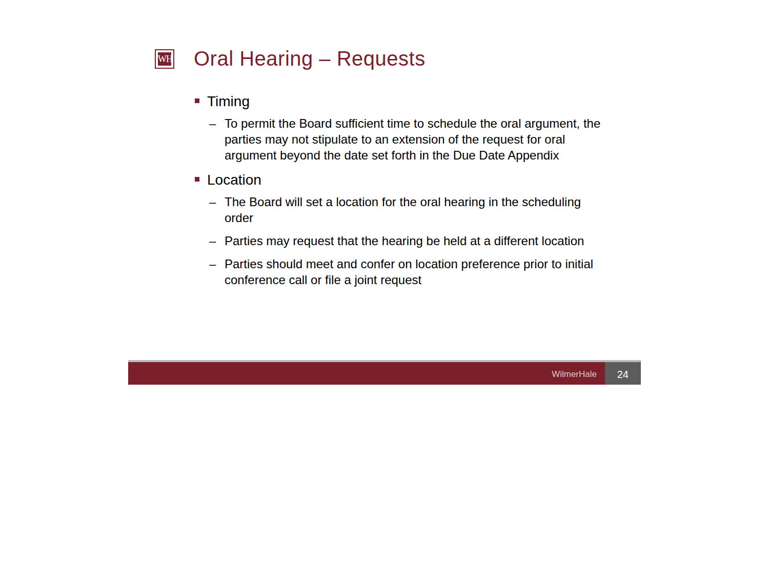WH
Oral Hearing – Requests
Timing
To permit the Board sufficient time to schedule the oral argument, the parties may not stipulate to an extension of the request for oral argument beyond the date set forth in the Due Date Appendix
Location
The Board will set a location for the oral hearing in the scheduling order
Parties may request that the hearing be held at a different location
Parties should meet and confer on location preference prior to initial conference call or file a joint request
WilmerHale
24